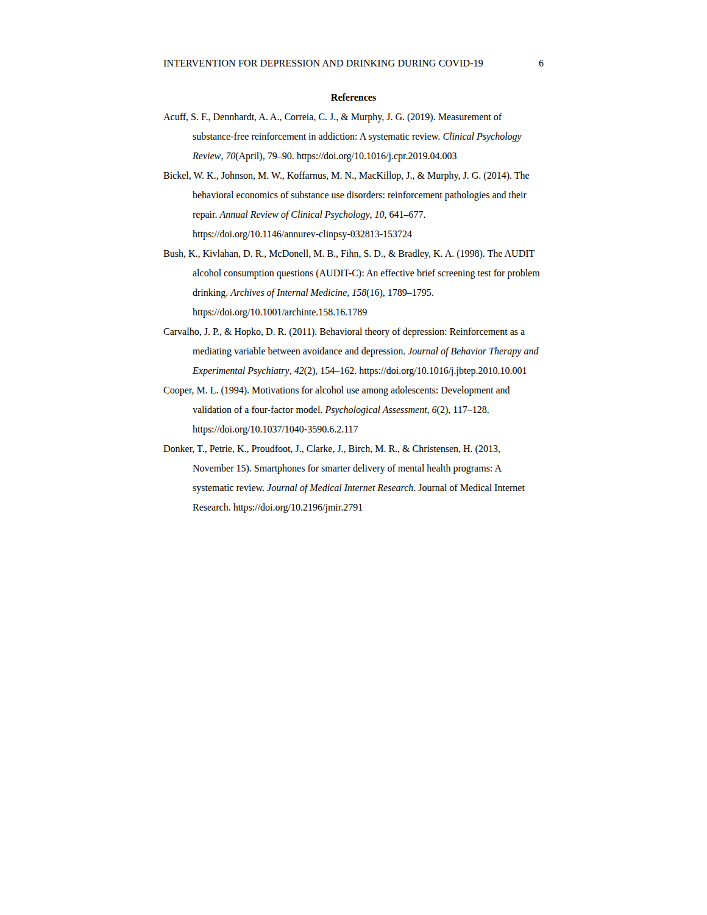Intervention for Depression and Drinking During COVID-19 6
References
Acuff, S. F., Dennhardt, A. A., Correia, C. J., & Murphy, J. G. (2019). Measurement of substance-free reinforcement in addiction: A systematic review. Clinical Psychology Review, 70(April), 79–90. https://doi.org/10.1016/j.cpr.2019.04.003
Bickel, W. K., Johnson, M. W., Koffarnus, M. N., MacKillop, J., & Murphy, J. G. (2014). The behavioral economics of substance use disorders: reinforcement pathologies and their repair. Annual Review of Clinical Psychology, 10, 641–677. https://doi.org/10.1146/annurev-clinpsy-032813-153724
Bush, K., Kivlahan, D. R., McDonell, M. B., Fihn, S. D., & Bradley, K. A. (1998). The AUDIT alcohol consumption questions (AUDIT-C): An effective brief screening test for problem drinking. Archives of Internal Medicine, 158(16), 1789–1795. https://doi.org/10.1001/archinte.158.16.1789
Carvalho, J. P., & Hopko, D. R. (2011). Behavioral theory of depression: Reinforcement as a mediating variable between avoidance and depression. Journal of Behavior Therapy and Experimental Psychiatry, 42(2), 154–162. https://doi.org/10.1016/j.jbtep.2010.10.001
Cooper, M. L. (1994). Motivations for alcohol use among adolescents: Development and validation of a four-factor model. Psychological Assessment, 6(2), 117–128. https://doi.org/10.1037/1040-3590.6.2.117
Donker, T., Petrie, K., Proudfoot, J., Clarke, J., Birch, M. R., & Christensen, H. (2013, November 15). Smartphones for smarter delivery of mental health programs: A systematic review. Journal of Medical Internet Research. Journal of Medical Internet Research. https://doi.org/10.2196/jmir.2791